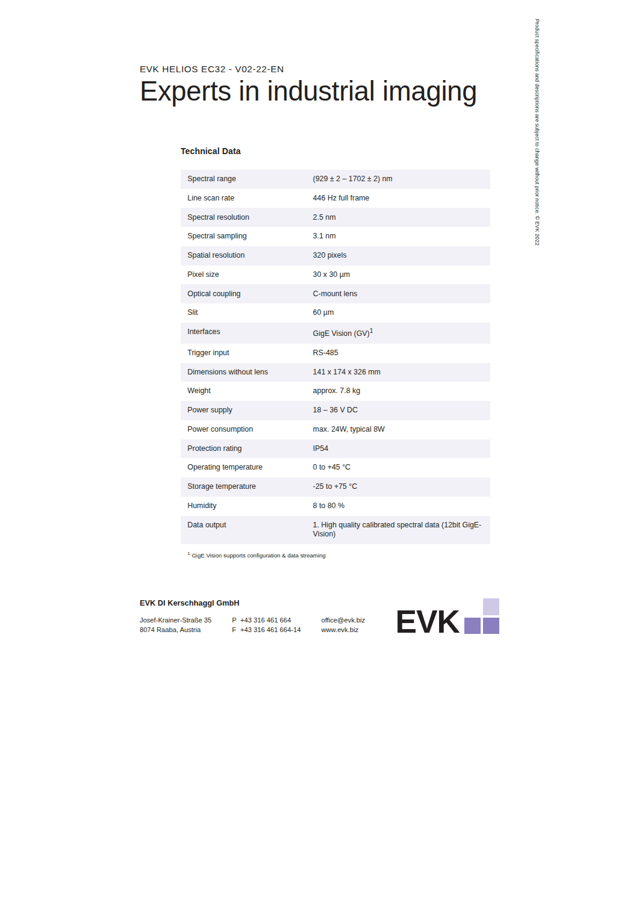EVK HELIOS EC32 - V02-22-EN
Experts in industrial imaging
Technical Data
| Spectral range | (929 ± 2 – 1702 ± 2) nm |
| Line scan rate | 446 Hz full frame |
| Spectral resolution | 2.5 nm |
| Spectral sampling | 3.1 nm |
| Spatial resolution | 320 pixels |
| Pixel size | 30 x 30 µm |
| Optical coupling | C-mount lens |
| Slit | 60 µm |
| Interfaces | GigE Vision (GV) 1 |
| Trigger input | RS-485 |
| Dimensions without lens | 141 x 174 x 326 mm |
| Weight | approx. 7.8 kg |
| Power supply | 18 – 36 V DC |
| Power consumption | max. 24W, typical 8W |
| Protection rating | IP54 |
| Operating temperature | 0 to +45 °C |
| Storage temperature | -25 to +75 °C |
| Humidity | 8 to 80 % |
| Data output | 1. High quality calibrated spectral data (12bit GigE-Vision) |
1 GigE Vision supports configuration & data streaming
Product specifications and descriptions are subject to change without prior notice. © EVK 2022
EVK DI Kerschhaggl GmbH
Josef-Krainer-Straße 35
8074 Raaba, Austria
P+43 316 461 664
F+43 316 461 664-14
office@evk.biz
www.evk.biz
EVK